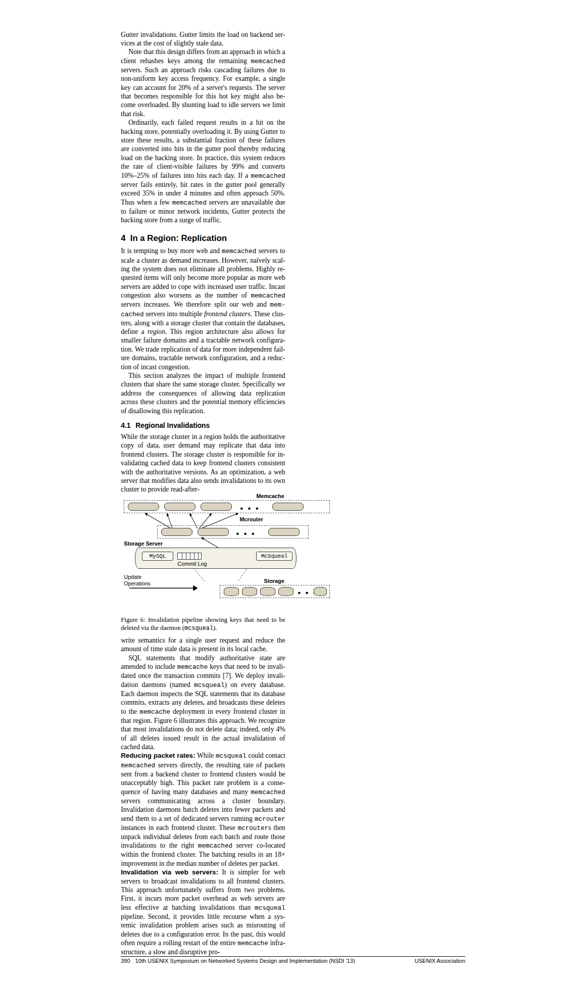Gutter invalidations. Gutter limits the load on backend services at the cost of slightly stale data.
Note that this design differs from an approach in which a client rehashes keys among the remaining memcached servers. Such an approach risks cascading failures due to non-uniform key access frequency. For example, a single key can account for 20% of a server's requests. The server that becomes responsible for this hot key might also become overloaded. By shunting load to idle servers we limit that risk.
Ordinarily, each failed request results in a hit on the backing store, potentially overloading it. By using Gutter to store these results, a substantial fraction of these failures are converted into hits in the gutter pool thereby reducing load on the backing store. In practice, this system reduces the rate of client-visible failures by 99% and converts 10%–25% of failures into hits each day. If a memcached server fails entirely, hit rates in the gutter pool generally exceed 35% in under 4 minutes and often approach 50%. Thus when a few memcached servers are unavailable due to failure or minor network incidents, Gutter protects the backing store from a surge of traffic.
4 In a Region: Replication
It is tempting to buy more web and memcached servers to scale a cluster as demand increases. However, naïvely scaling the system does not eliminate all problems. Highly requested items will only become more popular as more web servers are added to cope with increased user traffic. Incast congestion also worsens as the number of memcached servers increases. We therefore split our web and memcached servers into multiple frontend clusters. These clusters, along with a storage cluster that contain the databases, define a region. This region architecture also allows for smaller failure domains and a tractable network configuration. We trade replication of data for more independent failure domains, tractable network configuration, and a reduction of incast congestion.
This section analyzes the impact of multiple frontend clusters that share the same storage cluster. Specifically we address the consequences of allowing data replication across these clusters and the potential memory efficiencies of disallowing this replication.
4.1 Regional Invalidations
While the storage cluster in a region holds the authoritative copy of data, user demand may replicate that data into frontend clusters. The storage cluster is responsible for invalidating cached data to keep frontend clusters consistent with the authoritative versions. As an optimization, a web server that modifies data also sends invalidations to its own cluster to provide read-after-
Memcache
• • •
Mcrouter
• • •
Storage Server
MySQL
McSqueal
Commit Log
Update
Operations
Storage
• • •
Figure 6: Invalidation pipeline showing keys that need to be deleted via the daemon (mcsqueal).
write semantics for a single user request and reduce the amount of time stale data is present in its local cache.
SQL statements that modify authoritative state are amended to include memcache keys that need to be invalidated once the transaction commits [7]. We deploy invalidation daemons (named mcsqueal) on every database. Each daemon inspects the SQL statements that its database commits, extracts any deletes, and broadcasts these deletes to the memcache deployment in every frontend cluster in that region. Figure 6 illustrates this approach. We recognize that most invalidations do not delete data; indeed, only 4% of all deletes issued result in the actual invalidation of cached data.
Reducing packet rates: While mcsqueal could contact memcached servers directly, the resulting rate of packets sent from a backend cluster to frontend clusters would be unacceptably high. This packet rate problem is a consequence of having many databases and many memcached servers communicating across a cluster boundary. Invalidation daemons batch deletes into fewer packets and send them to a set of dedicated servers running mcrouter instances in each frontend cluster. These mcrouters then unpack individual deletes from each batch and route those invalidations to the right memcached server co-located within the frontend cluster. The batching results in an 18× improvement in the median number of deletes per packet.
Invalidation via web servers: It is simpler for web servers to broadcast invalidations to all frontend clusters. This approach unfortunately suffers from two problems. First, it incurs more packet overhead as web servers are less effective at batching invalidations than mcsqueal pipeline. Second, it provides little recourse when a systemic invalidation problem arises such as misrouting of deletes due to a configuration error. In the past, this would often require a rolling restart of the entire memcache infrastructure, a slow and disruptive pro-
39010th USENIX Symposium on Networked Systems Design and Implementation (NSDI '13)
USENIX Association